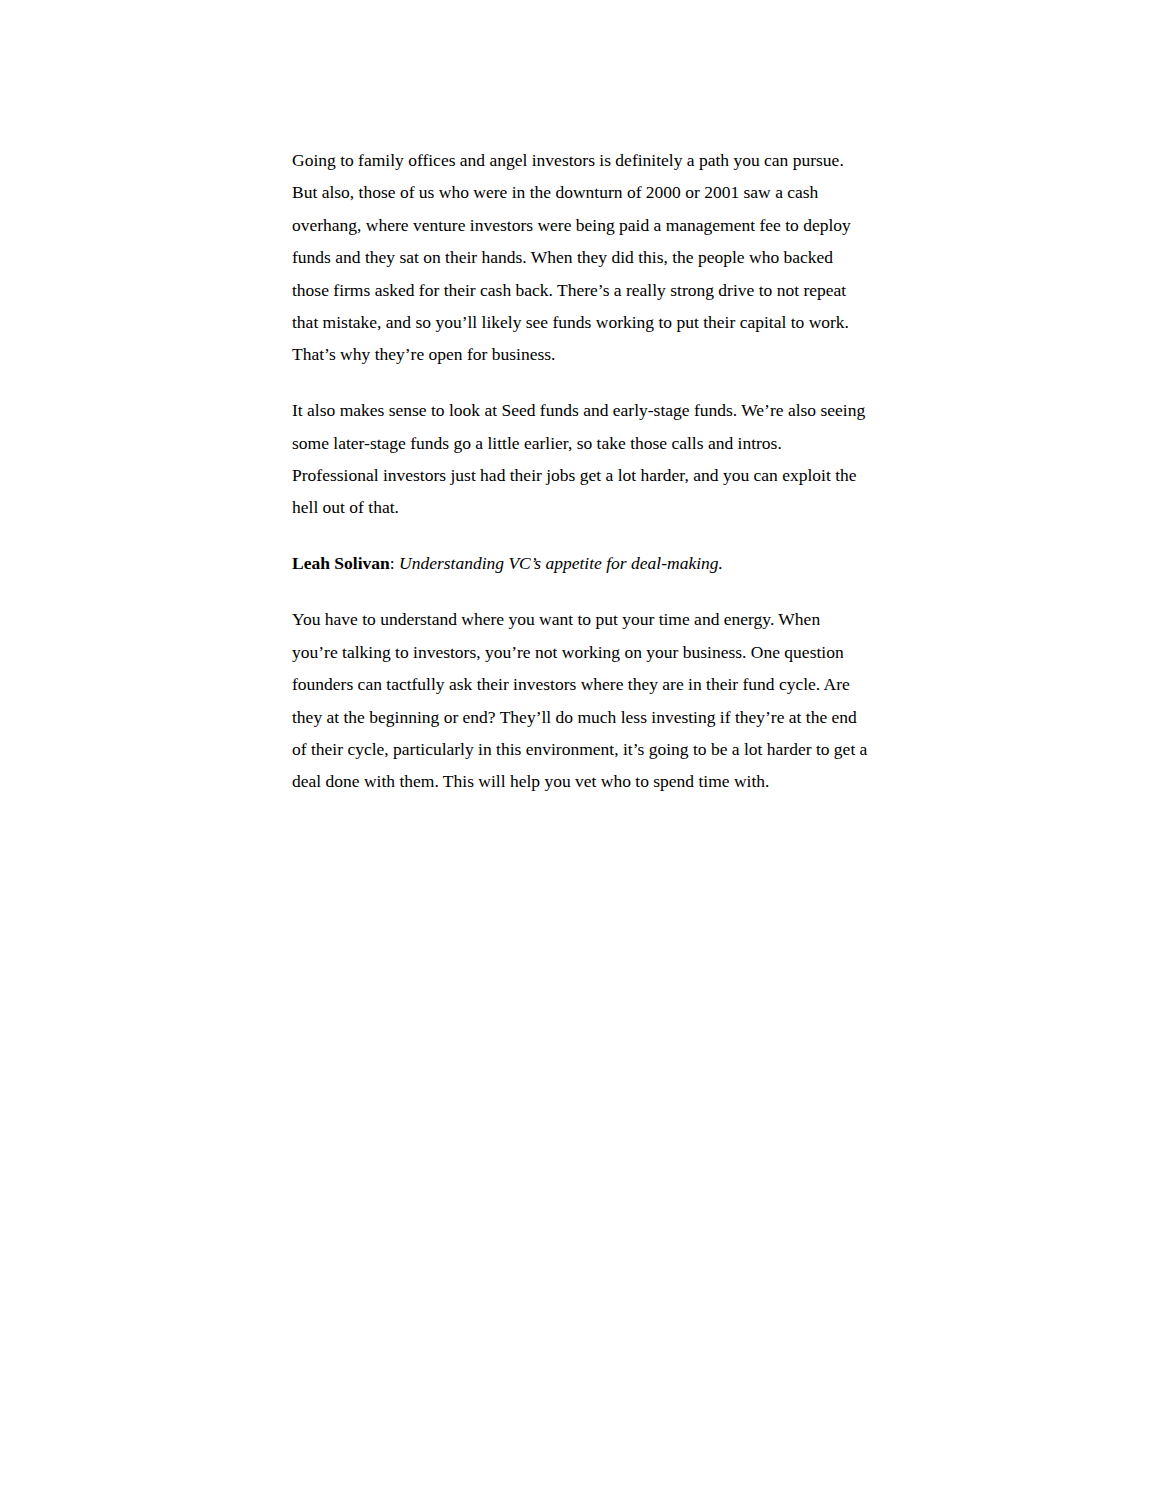Going to family offices and angel investors is definitely a path you can pursue. But also, those of us who were in the downturn of 2000 or 2001 saw a cash overhang, where venture investors were being paid a management fee to deploy funds and they sat on their hands. When they did this, the people who backed those firms asked for their cash back. There’s a really strong drive to not repeat that mistake, and so you’ll likely see funds working to put their capital to work. That’s why they’re open for business.
It also makes sense to look at Seed funds and early-stage funds. We’re also seeing some later-stage funds go a little earlier, so take those calls and intros. Professional investors just had their jobs get a lot harder, and you can exploit the hell out of that.
Leah Solivan: Understanding VC’s appetite for deal-making.
You have to understand where you want to put your time and energy. When you’re talking to investors, you’re not working on your business. One question founders can tactfully ask their investors where they are in their fund cycle. Are they at the beginning or end? They’ll do much less investing if they’re at the end of their cycle, particularly in this environment, it’s going to be a lot harder to get a deal done with them. This will help you vet who to spend time with.